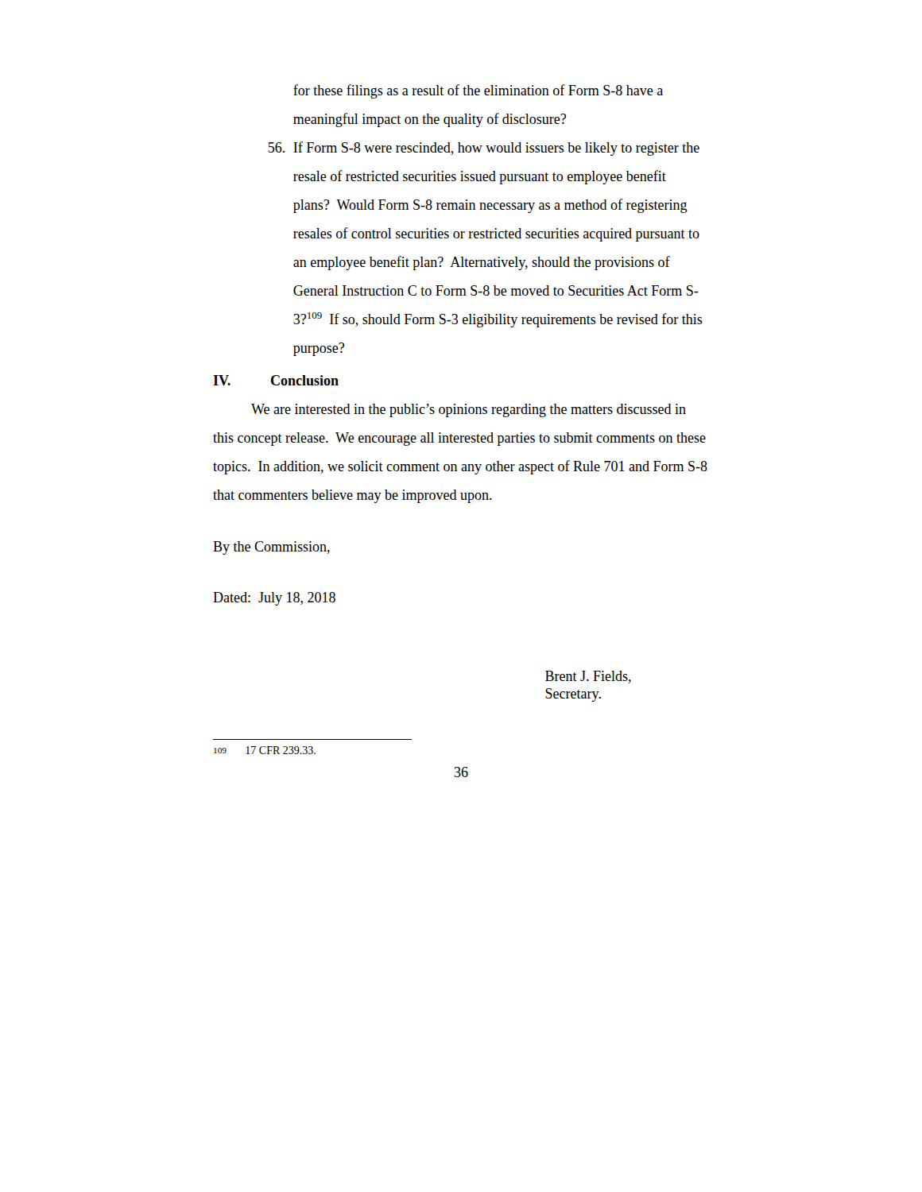for these filings as a result of the elimination of Form S-8 have a meaningful impact on the quality of disclosure?
56. If Form S-8 were rescinded, how would issuers be likely to register the resale of restricted securities issued pursuant to employee benefit plans? Would Form S-8 remain necessary as a method of registering resales of control securities or restricted securities acquired pursuant to an employee benefit plan? Alternatively, should the provisions of General Instruction C to Form S-8 be moved to Securities Act Form S-3?109 If so, should Form S-3 eligibility requirements be revised for this purpose?
IV. Conclusion
We are interested in the public’s opinions regarding the matters discussed in this concept release. We encourage all interested parties to submit comments on these topics. In addition, we solicit comment on any other aspect of Rule 701 and Form S-8 that commenters believe may be improved upon.
By the Commission,
Dated: July 18, 2018
Brent J. Fields,
Secretary.
109 17 CFR 239.33.
36